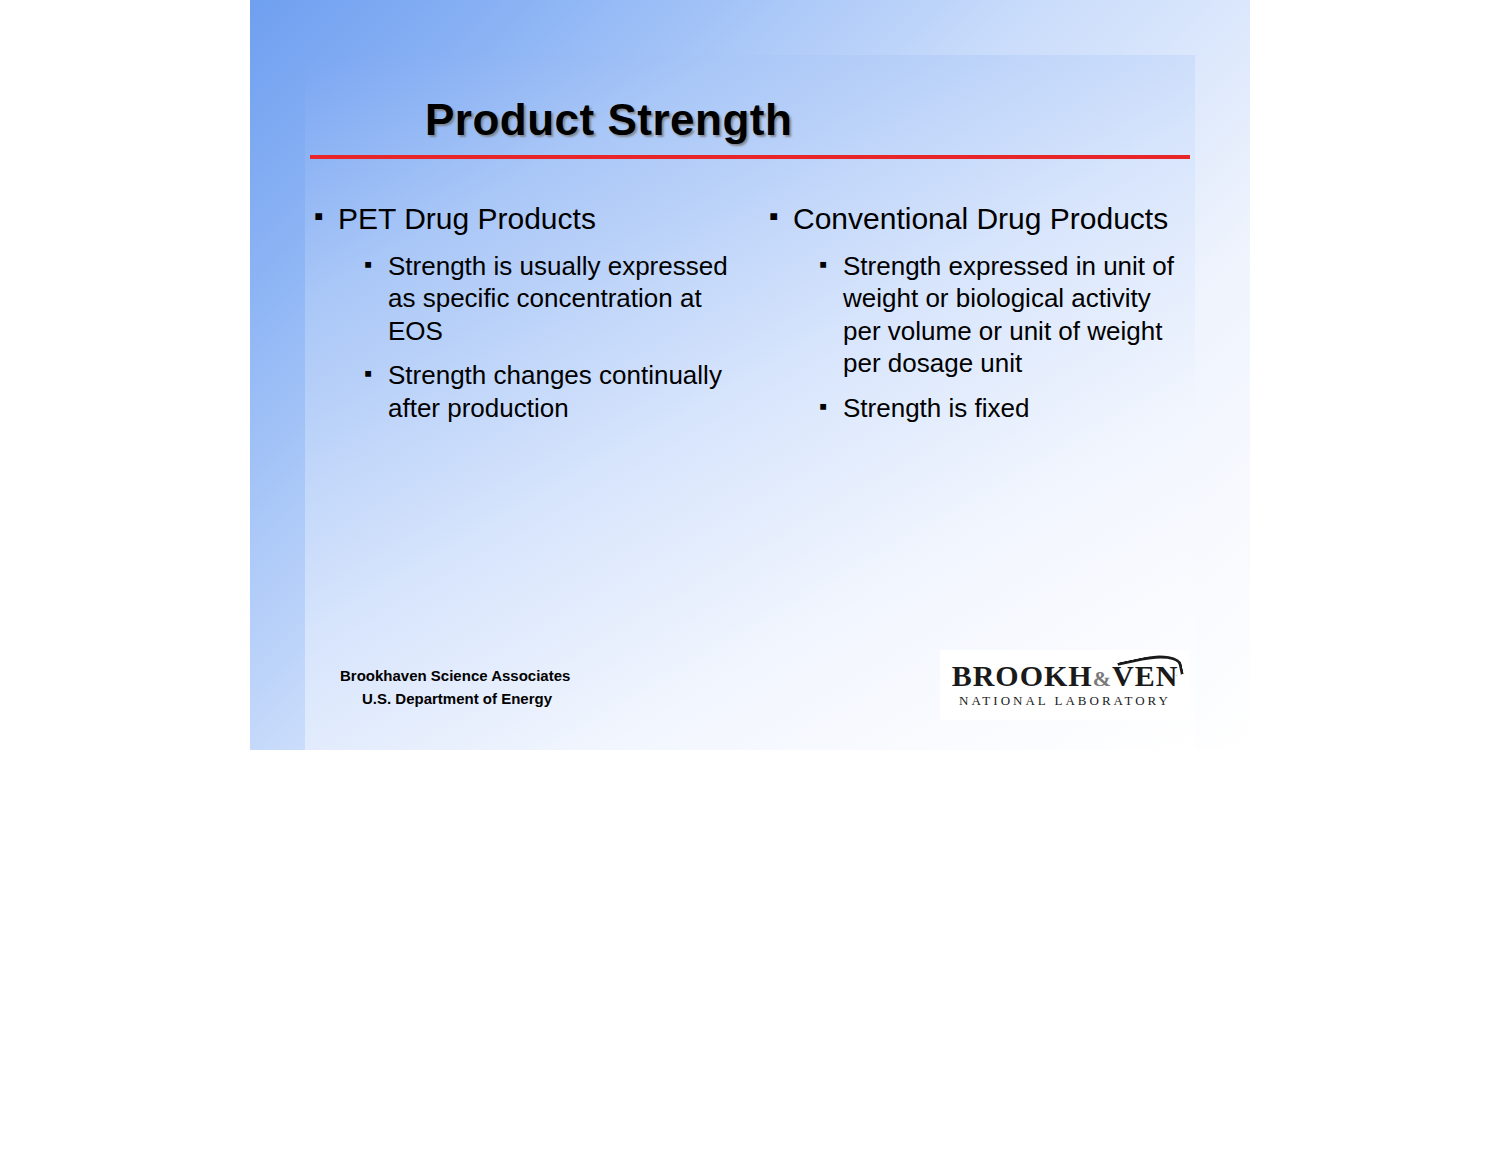Product Strength
PET Drug Products
Strength is usually expressed as specific concentration at EOS
Strength changes continually after production
Conventional Drug Products
Strength expressed in unit of weight or biological activity per volume or unit of weight per dosage unit
Strength is fixed
Brookhaven Science Associates U.S. Department of Energy
BROOKH&VEN
NATIONAL LABORATORY